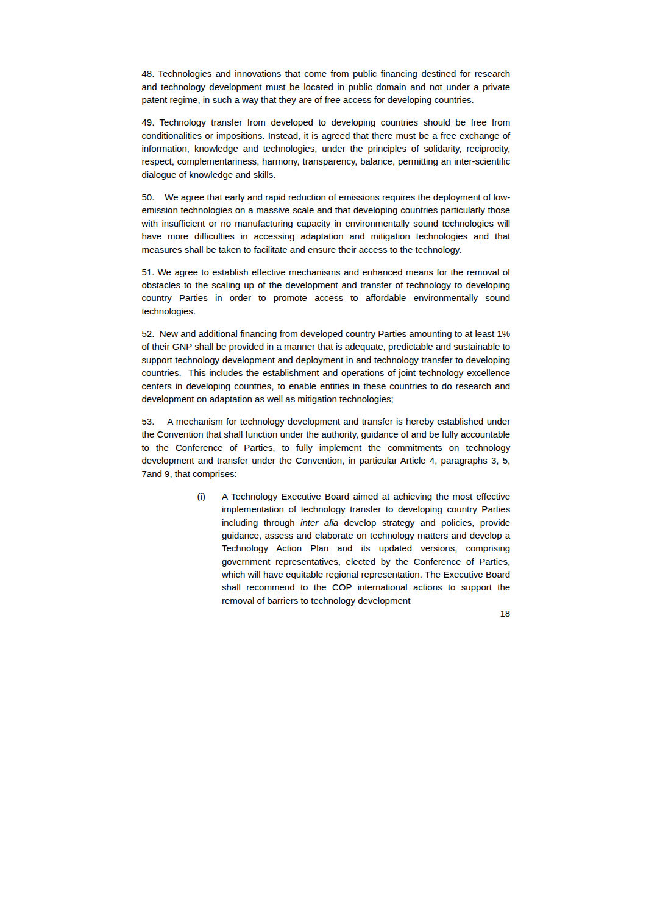48. Technologies and innovations that come from public financing destined for research and technology development must be located in public domain and not under a private patent regime, in such a way that they are of free access for developing countries.
49. Technology transfer from developed to developing countries should be free from conditionalities or impositions. Instead, it is agreed that there must be a free exchange of information, knowledge and technologies, under the principles of solidarity, reciprocity, respect, complementariness, harmony, transparency, balance, permitting an inter-scientific dialogue of knowledge and skills.
50. We agree that early and rapid reduction of emissions requires the deployment of low-emission technologies on a massive scale and that developing countries particularly those with insufficient or no manufacturing capacity in environmentally sound technologies will have more difficulties in accessing adaptation and mitigation technologies and that measures shall be taken to facilitate and ensure their access to the technology.
51. We agree to establish effective mechanisms and enhanced means for the removal of obstacles to the scaling up of the development and transfer of technology to developing country Parties in order to promote access to affordable environmentally sound technologies.
52. New and additional financing from developed country Parties amounting to at least 1% of their GNP shall be provided in a manner that is adequate, predictable and sustainable to support technology development and deployment in and technology transfer to developing countries. This includes the establishment and operations of joint technology excellence centers in developing countries, to enable entities in these countries to do research and development on adaptation as well as mitigation technologies;
53. A mechanism for technology development and transfer is hereby established under the Convention that shall function under the authority, guidance of and be fully accountable to the Conference of Parties, to fully implement the commitments on technology development and transfer under the Convention, in particular Article 4, paragraphs 3, 5, 7and 9, that comprises:
(i) A Technology Executive Board aimed at achieving the most effective implementation of technology transfer to developing country Parties including through inter alia develop strategy and policies, provide guidance, assess and elaborate on technology matters and develop a Technology Action Plan and its updated versions, comprising government representatives, elected by the Conference of Parties, which will have equitable regional representation. The Executive Board shall recommend to the COP international actions to support the removal of barriers to technology development
18